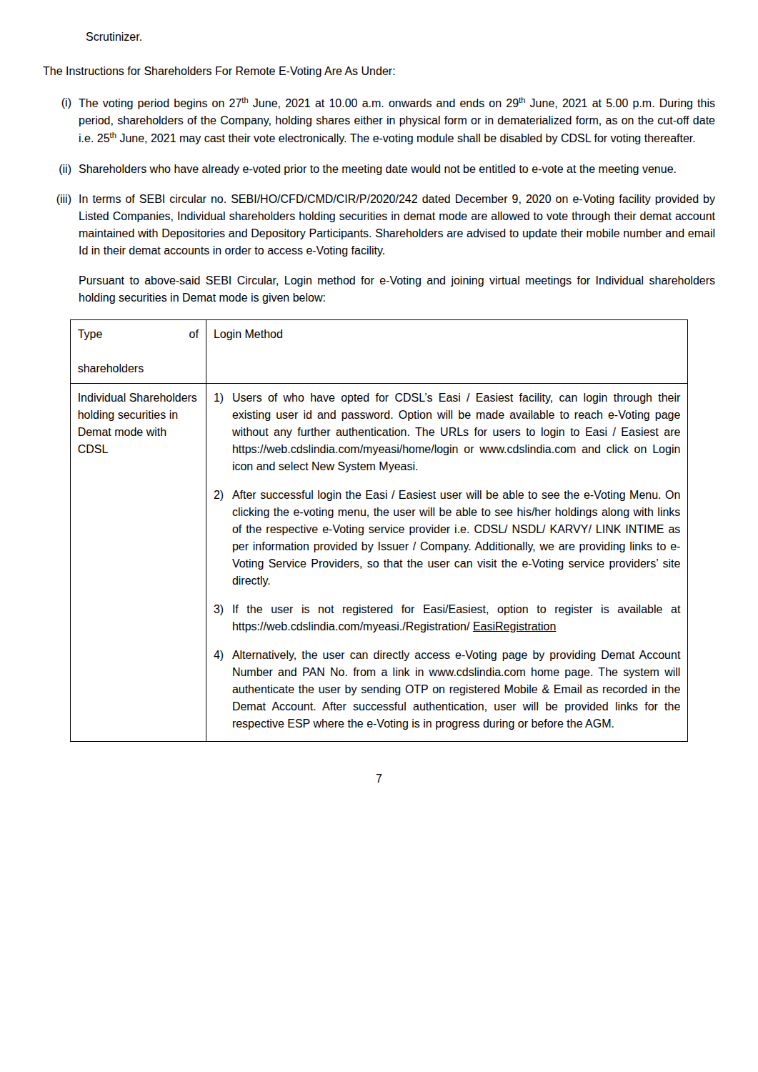Scrutinizer.
The Instructions for Shareholders For Remote E-Voting Are As Under:
(i) The voting period begins on 27th June, 2021 at 10.00 a.m. onwards and ends on 29th June, 2021 at 5.00 p.m. During this period, shareholders of the Company, holding shares either in physical form or in dematerialized form, as on the cut-off date i.e. 25th June, 2021 may cast their vote electronically. The e-voting module shall be disabled by CDSL for voting thereafter.
(ii) Shareholders who have already e-voted prior to the meeting date would not be entitled to e-vote at the meeting venue.
(iii) In terms of SEBI circular no. SEBI/HO/CFD/CMD/CIR/P/2020/242 dated December 9, 2020 on e-Voting facility provided by Listed Companies, Individual shareholders holding securities in demat mode are allowed to vote through their demat account maintained with Depositories and Depository Participants. Shareholders are advised to update their mobile number and email Id in their demat accounts in order to access e-Voting facility.
Pursuant to above-said SEBI Circular, Login method for e-Voting and joining virtual meetings for Individual shareholders holding securities in Demat mode is given below:
| Type of shareholders | Login Method |
| --- | --- |
| Individual Shareholders holding securities in Demat mode with CDSL | 1) Users of who have opted for CDSL’s Easi / Easiest facility, can login through their existing user id and password. Option will be made available to reach e-Voting page without any further authentication. The URLs for users to login to Easi / Easiest are https://web.cdslindia.com/myeasi/home/login or www.cdslindia.com and click on Login icon and select New System Myeasi. 2) After successful login the Easi / Easiest user will be able to see the e-Voting Menu. On clicking the e-voting menu, the user will be able to see his/her holdings along with links of the respective e-Voting service provider i.e. CDSL/ NSDL/ KARVY/ LINK INTIME as per information provided by Issuer / Company. Additionally, we are providing links to e-Voting Service Providers, so that the user can visit the e-Voting service providers’ site directly. 3) If the user is not registered for Easi/Easiest, option to register is available at https://web.cdslindia.com/myeasi./Registration/ EasiRegistration 4) Alternatively, the user can directly access e-Voting page by providing Demat Account Number and PAN No. from a link in www.cdslindia.com home page. The system will authenticate the user by sending OTP on registered Mobile & Email as recorded in the Demat Account. After successful authentication, user will be provided links for the respective ESP where the e-Voting is in progress during or before the AGM. |
7